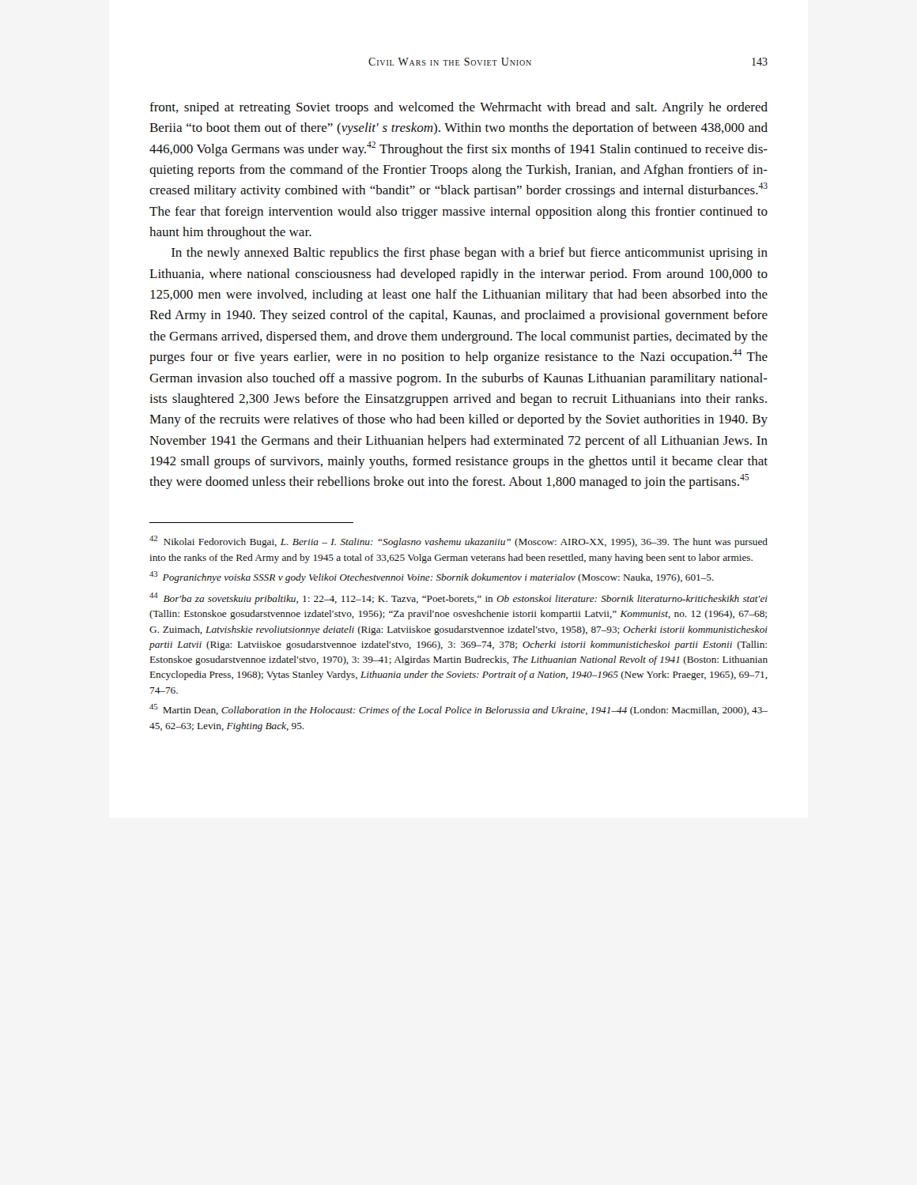Civil Wars in the Soviet Union 143
front, sniped at retreating Soviet troops and welcomed the Wehrmacht with bread and salt. Angrily he ordered Beriia “to boot them out of there” (vyselit′ s treskom). Within two months the deportation of between 438,000 and 446,000 Volga Germans was under way.42 Throughout the first six months of 1941 Stalin continued to receive disquieting reports from the command of the Frontier Troops along the Turkish, Iranian, and Afghan frontiers of increased military activity combined with “bandit” or “black partisan” border crossings and internal disturbances.43 The fear that foreign intervention would also trigger massive internal opposition along this frontier continued to haunt him throughout the war.
In the newly annexed Baltic republics the first phase began with a brief but fierce anticommunist uprising in Lithuania, where national consciousness had developed rapidly in the interwar period. From around 100,000 to 125,000 men were involved, including at least one half the Lithuanian military that had been absorbed into the Red Army in 1940. They seized control of the capital, Kaunas, and proclaimed a provisional government before the Germans arrived, dispersed them, and drove them underground. The local communist parties, decimated by the purges four or five years earlier, were in no position to help organize resistance to the Nazi occupation.44 The German invasion also touched off a massive pogrom. In the suburbs of Kaunas Lithuanian paramilitary nationalists slaughtered 2,300 Jews before the Einsatzgruppen arrived and began to recruit Lithuanians into their ranks. Many of the recruits were relatives of those who had been killed or deported by the Soviet authorities in 1940. By November 1941 the Germans and their Lithuanian helpers had exterminated 72 percent of all Lithuanian Jews. In 1942 small groups of survivors, mainly youths, formed resistance groups in the ghettos until it became clear that they were doomed unless their rebellions broke out into the forest. About 1,800 managed to join the partisans.45
42 Nikolai Fedorovich Bugai, L. Beriia – I. Stalinu: “Soglasno vashemu ukazaniiu” (Moscow: AIRO-XX, 1995), 36–39. The hunt was pursued into the ranks of the Red Army and by 1945 a total of 33,625 Volga German veterans had been resettled, many having been sent to labor armies.
43 Pogranichnye voiska SSSR v gody Velikoi Otechestvennoi Voine: Sbornik dokumentov i materialov (Moscow: Nauka, 1976), 601–5.
44 Bor′ba za sovetskuiu pribaltiku, 1: 22–4, 112–14; K. Tazva, “Poet-borets,” in Ob estonskoi literature: Sbornik literaturno-kriticheskikh stat′ei (Tallin: Estonskoe gosudarstvennoe izdatel′stvo, 1956); “Za pravil′noe osveshchenie istorii kompartii Latvii,” Kommunist, no. 12 (1964), 67–68; G. Zuimach, Latvishskie revoliutsionnye deiateli (Riga: Latviiskoe gosudarstvennoe izdatel′stvo, 1958), 87–93; Ocherki istorii kommunisticheskoi partii Latvii (Riga: Latviiskoe gosudarstvennoe izdatel′stvo, 1966), 3: 369–74, 378; Ocherki istorii kommunisticheskoi partii Estonii (Tallin: Estonskoe gosudarstvennoe izdatel′stvo, 1970), 3: 39–41; Algirdas Martin Budreckis, The Lithuanian National Revolt of 1941 (Boston: Lithuanian Encyclopedia Press, 1968); Vytas Stanley Vardys, Lithuania under the Soviets: Portrait of a Nation, 1940–1965 (New York: Praeger, 1965), 69–71, 74–76.
45 Martin Dean, Collaboration in the Holocaust: Crimes of the Local Police in Belorussia and Ukraine, 1941–44 (London: Macmillan, 2000), 43–45, 62–63; Levin, Fighting Back, 95.